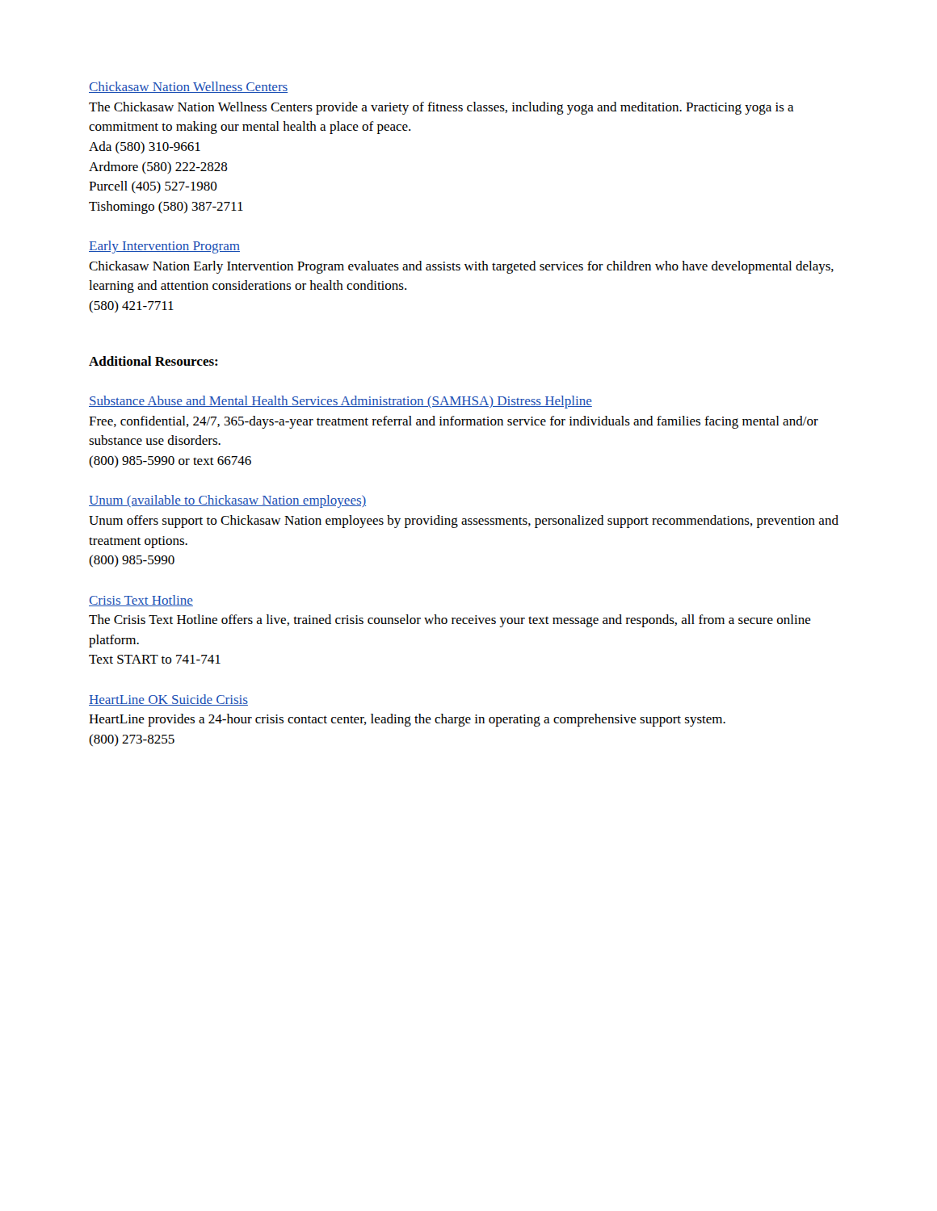Chickasaw Nation Wellness Centers
The Chickasaw Nation Wellness Centers provide a variety of fitness classes, including yoga and meditation. Practicing yoga is a commitment to making our mental health a place of peace.
Ada (580) 310-9661
Ardmore (580) 222-2828
Purcell (405) 527-1980
Tishomingo (580) 387-2711
Early Intervention Program
Chickasaw Nation Early Intervention Program evaluates and assists with targeted services for children who have developmental delays, learning and attention considerations or health conditions.
(580) 421-7711
Additional Resources:
Substance Abuse and Mental Health Services Administration (SAMHSA) Distress Helpline
Free, confidential, 24/7, 365-days-a-year treatment referral and information service for individuals and families facing mental and/or substance use disorders.
(800) 985-5990 or text 66746
Unum (available to Chickasaw Nation employees)
Unum offers support to Chickasaw Nation employees by providing assessments, personalized support recommendations, prevention and treatment options.
(800) 985-5990
Crisis Text Hotline
The Crisis Text Hotline offers a live, trained crisis counselor who receives your text message and responds, all from a secure online platform.
Text START to 741-741
HeartLine OK Suicide Crisis
HeartLine provides a 24-hour crisis contact center, leading the charge in operating a comprehensive support system.
(800) 273-8255